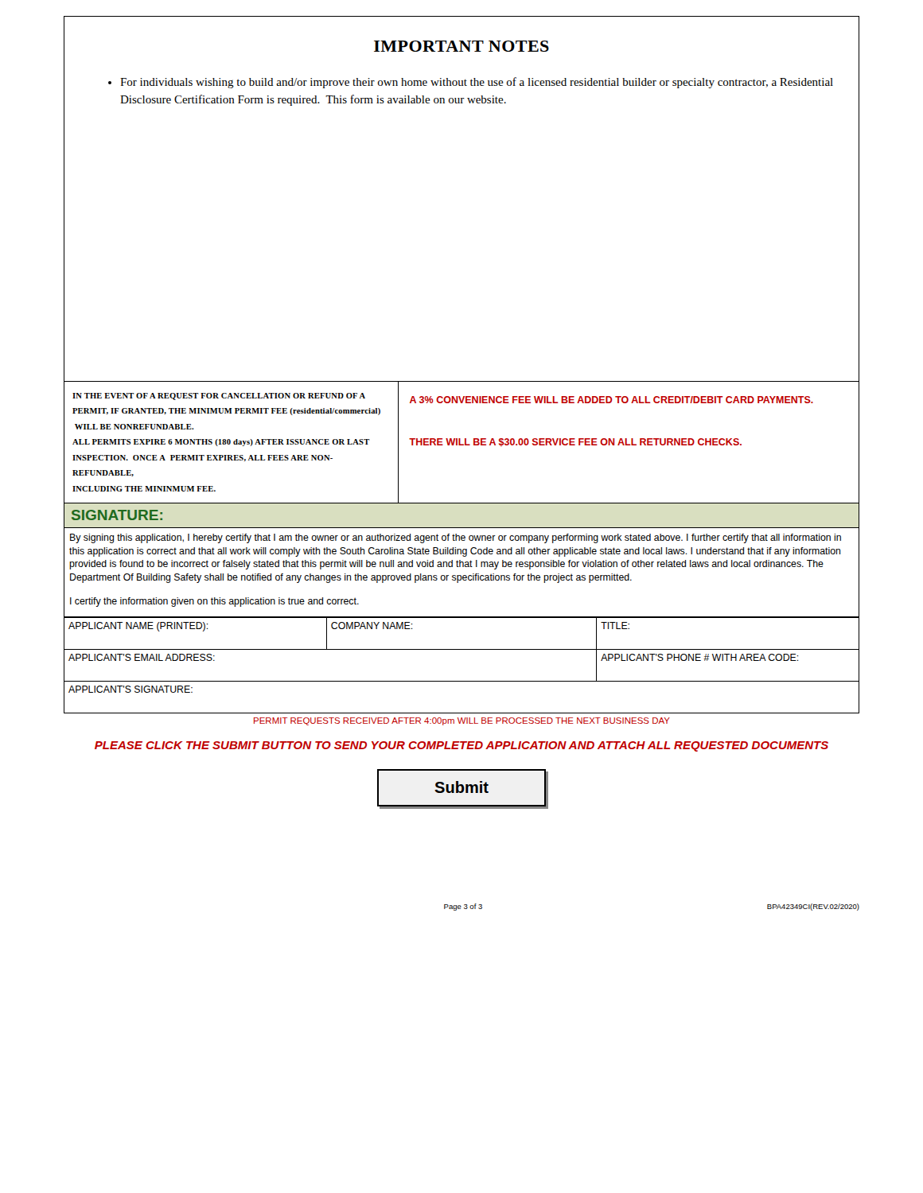IMPORTANT NOTES
For individuals wishing to build and/or improve their own home without the use of a licensed residential builder or specialty contractor, a Residential Disclosure Certification Form is required. This form is available on our website.
IN THE EVENT OF A REQUEST FOR CANCELLATION OR REFUND OF A
PERMIT, IF GRANTED, THE MINIMUM PERMIT FEE (residential/commercial)
WILL BE NONREFUNDABLE.
ALL PERMITS EXPIRE 6 MONTHS (180 days) AFTER ISSUANCE OR LAST
INSPECTION. ONCE A PERMIT EXPIRES, ALL FEES ARE NON-REFUNDABLE,
INCLUDING THE MININMUM FEE.
A 3% CONVENIENCE FEE WILL BE ADDED TO ALL CREDIT/DEBIT CARD PAYMENTS.
THERE WILL BE A $30.00 SERVICE FEE ON ALL RETURNED CHECKS.
SIGNATURE:
By signing this application, I hereby certify that I am the owner or an authorized agent of the owner or company performing work stated above. I further certify that all information in this application is correct and that all work will comply with the South Carolina State Building Code and all other applicable state and local laws. I understand that if any information provided is found to be incorrect or falsely stated that this permit will be null and void and that I may be responsible for violation of other related laws and local ordinances. The Department Of Building Safety shall be notified of any changes in the approved plans or specifications for the project as permitted.
I certify the information given on this application is true and correct.
| APPLICANT NAME (PRINTED): | COMPANY NAME: | TITLE: |
| APPLICANT'S EMAIL ADDRESS: | APPLICANT'S PHONE # WITH AREA CODE: |
| APPLICANT'S SIGNATURE: |
PERMIT REQUESTS RECEIVED AFTER 4:00pm WILL BE PROCESSED THE NEXT BUSINESS DAY
PLEASE CLICK THE SUBMIT BUTTON TO SEND YOUR COMPLETED APPLICATION AND ATTACH ALL REQUESTED DOCUMENTS
Submit
Page 3 of 3
BPA42349CI(REV.02/2020)